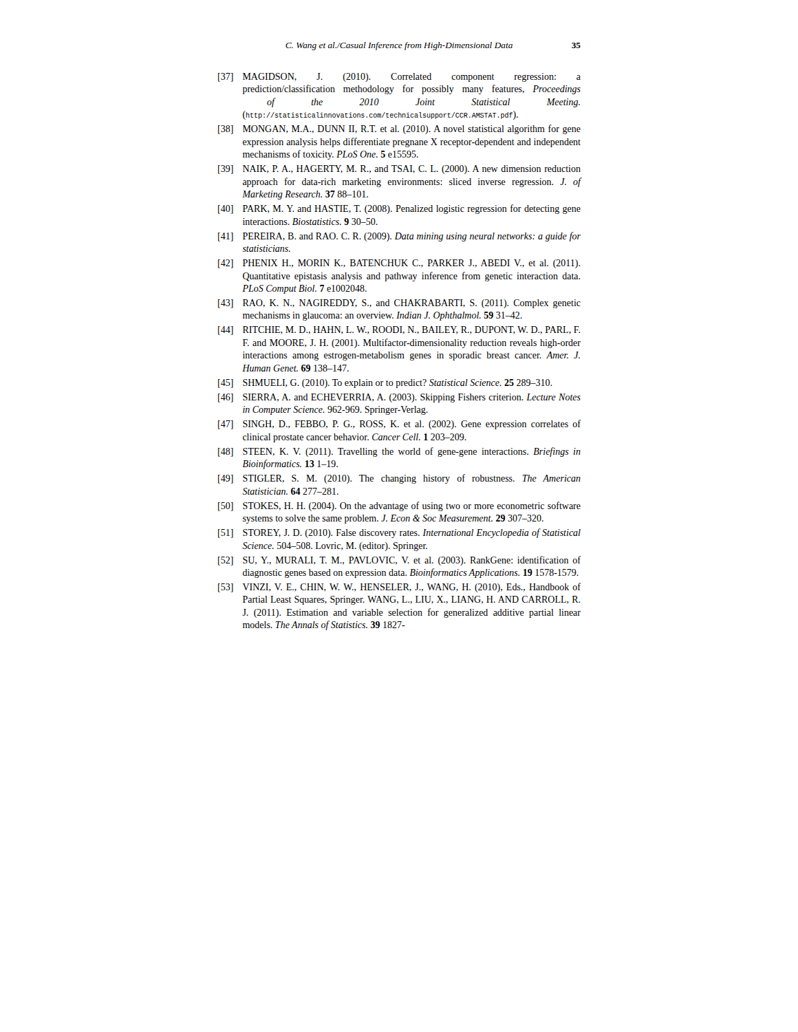C. Wang et al./Casual Inference from High-Dimensional Data 35
[37] MAGIDSON, J. (2010). Correlated component regression: a prediction/classification methodology for possibly many features, Proceedings of the 2010 Joint Statistical Meeting. (http://statisticalinnovations.com/technicalsupport/CCR.AMSTAT.pdf).
[38] MONGAN, M.A., DUNN II, R.T. et al. (2010). A novel statistical algorithm for gene expression analysis helps differentiate pregnane X receptor-dependent and independent mechanisms of toxicity. PLoS One. 5 e15595.
[39] NAIK, P. A., HAGERTY, M. R., and TSAI, C. L. (2000). A new dimension reduction approach for data-rich marketing environments: sliced inverse regression. J. of Marketing Research. 37 88–101.
[40] PARK, M. Y. and HASTIE, T. (2008). Penalized logistic regression for detecting gene interactions. Biostatistics. 9 30–50.
[41] PEREIRA, B. and RAO. C. R. (2009). Data mining using neural networks: a guide for statisticians.
[42] PHENIX H., MORIN K., BATENCHUK C., PARKER J., ABEDI V., et al. (2011). Quantitative epistasis analysis and pathway inference from genetic interaction data. PLoS Comput Biol. 7 e1002048.
[43] RAO, K. N., NAGIREDDY, S., and CHAKRABARTI, S. (2011). Complex genetic mechanisms in glaucoma: an overview. Indian J. Ophthalmol. 59 31–42.
[44] RITCHIE, M. D., HAHN, L. W., ROODI, N., BAILEY, R., DUPONT, W. D., PARL, F. F. and MOORE, J. H. (2001). Multifactor-dimensionality reduction reveals high-order interactions among estrogen-metabolism genes in sporadic breast cancer. Amer. J. Human Genet. 69 138–147.
[45] SHMUELI, G. (2010). To explain or to predict? Statistical Science. 25 289–310.
[46] SIERRA, A. and ECHEVERRIA, A. (2003). Skipping Fishers criterion. Lecture Notes in Computer Science. 962-969. Springer-Verlag.
[47] SINGH, D., FEBBO, P. G., ROSS, K. et al. (2002). Gene expression correlates of clinical prostate cancer behavior. Cancer Cell. 1 203–209.
[48] STEEN, K. V. (2011). Travelling the world of gene-gene interactions. Briefings in Bioinformatics. 13 1–19.
[49] STIGLER, S. M. (2010). The changing history of robustness. The American Statistician. 64 277–281.
[50] STOKES, H. H. (2004). On the advantage of using two or more econometric software systems to solve the same problem. J. Econ & Soc Measurement. 29 307–320.
[51] STOREY, J. D. (2010). False discovery rates. International Encyclopedia of Statistical Science. 504–508. Lovric, M. (editor). Springer.
[52] SU, Y., MURALI, T. M., PAVLOVIC, V. et al. (2003). RankGene: identification of diagnostic genes based on expression data. Bioinformatics Applications. 19 1578-1579.
[53] VINZI, V. E., CHIN, W. W., HENSELER, J., WANG, H. (2010), Eds., Handbook of Partial Least Squares, Springer. WANG, L., LIU, X., LIANG, H. AND CARROLL, R. J. (2011). Estimation and variable selection for generalized additive partial linear models. The Annals of Statistics. 39 1827-